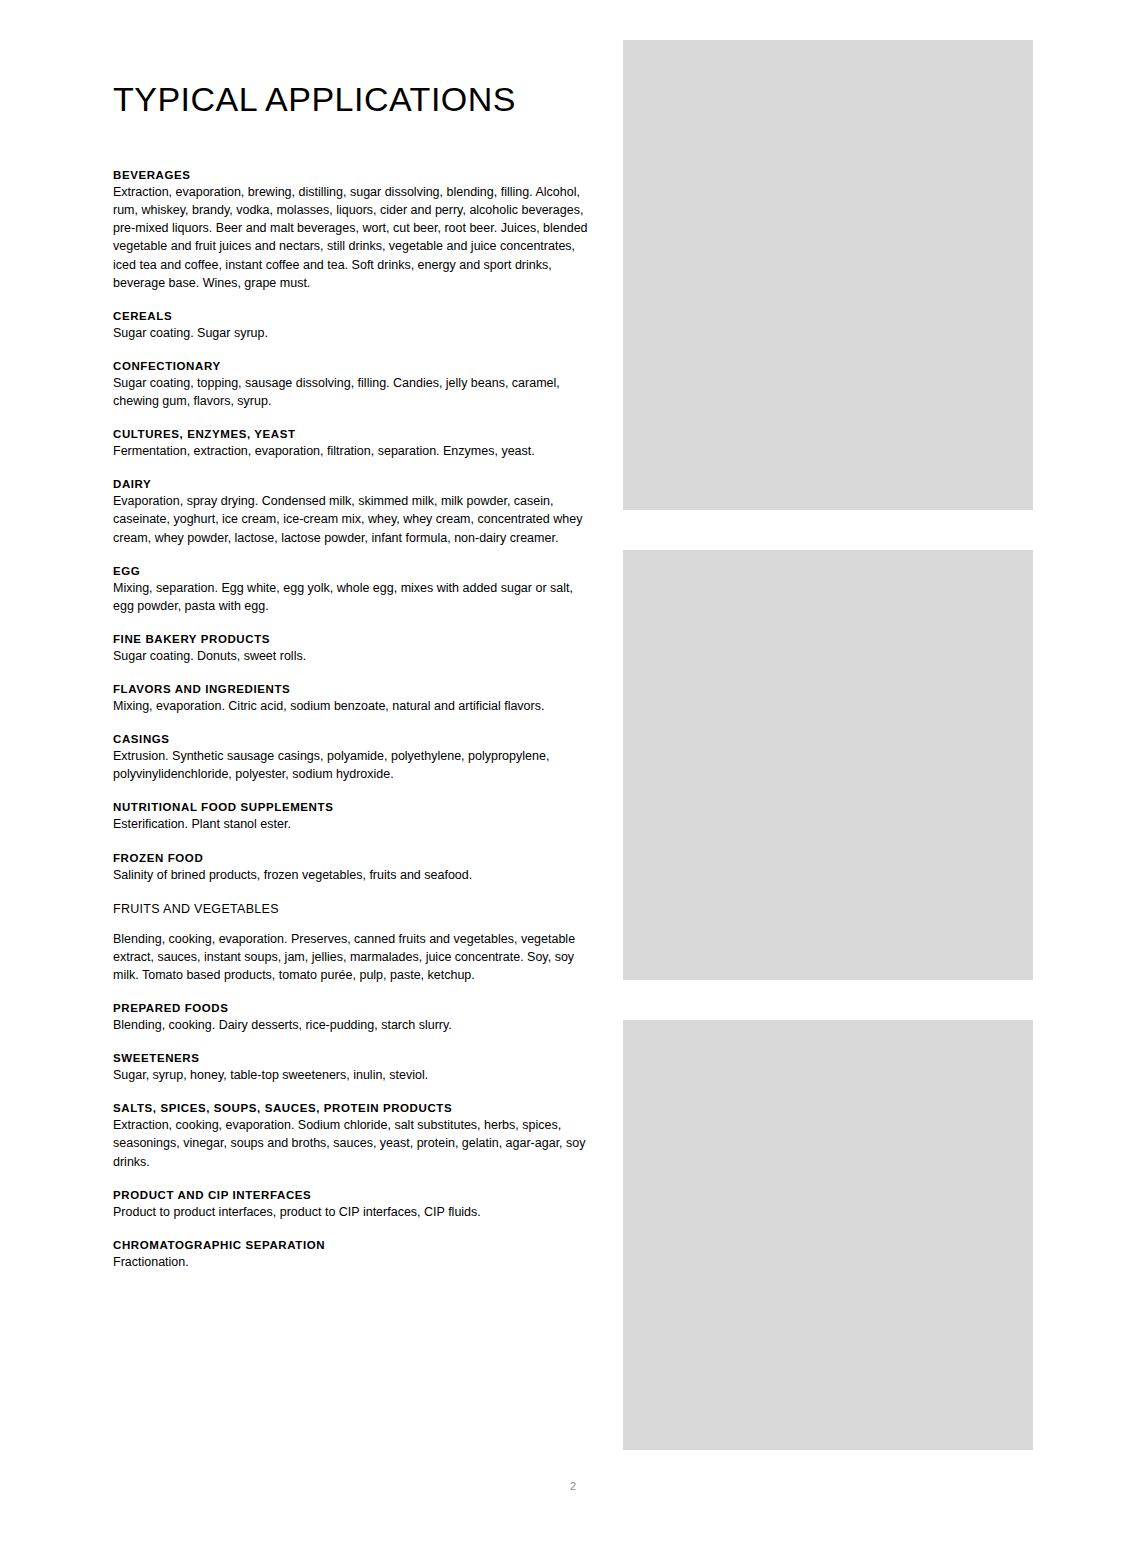TYPICAL APPLICATIONS
Beverages
Extraction, evaporation, brewing, distilling, sugar dissolving, blending, filling. Alcohol, rum, whiskey, brandy, vodka, molasses, liquors, cider and perry, alcoholic beverages, pre-mixed liquors. Beer and malt beverages, wort, cut beer, root beer. Juices, blended vegetable and fruit juices and nectars, still drinks, vegetable and juice concentrates, iced tea and coffee, instant coffee and tea. Soft drinks, energy and sport drinks, beverage base. Wines, grape must.
Cereals
Sugar coating. Sugar syrup.
Confectionary
Sugar coating, topping, sausage dissolving, filling. Candies, jelly beans, caramel, chewing gum, flavors, syrup.
Cultures, Enzymes, Yeast
Fermentation, extraction, evaporation, filtration, separation. Enzymes, yeast.
Dairy
Evaporation, spray drying. Condensed milk, skimmed milk, milk powder, casein, caseinate, yoghurt, ice cream, ice-cream mix, whey, whey cream, concentrated whey cream, whey powder, lactose, lactose powder, infant formula, non-dairy creamer.
Egg
Mixing, separation. Egg white, egg yolk, whole egg, mixes with added sugar or salt, egg powder, pasta with egg.
Fine Bakery Products
Sugar coating. Donuts, sweet rolls.
Flavors and Ingredients
Mixing, evaporation. Citric acid, sodium benzoate, natural and artificial flavors.
Casings
Extrusion. Synthetic sausage casings, polyamide, polyethylene, polypropylene, polyvinylidenchloride, polyester, sodium hydroxide.
Nutritional Food Supplements
Esterification. Plant stanol ester.
Frozen Food
Salinity of brined products, frozen vegetables, fruits and seafood.
Fruits and Vegetables
Blending, cooking, evaporation. Preserves, canned fruits and vegetables, vegetable extract, sauces, instant soups, jam, jellies, marmalades, juice concentrate. Soy, soy milk. Tomato based products, tomato purée, pulp, paste, ketchup.
Prepared Foods
Blending, cooking. Dairy desserts, rice-pudding, starch slurry.
Sweeteners
Sugar, syrup, honey, table-top sweeteners, inulin, steviol.
Salts, Spices, Soups, Sauces, Protein Products
Extraction, cooking, evaporation. Sodium chloride, salt substitutes, herbs, spices, seasonings, vinegar, soups and broths, sauces, yeast, protein, gelatin, agar-agar, soy drinks.
Product and CIP Interfaces
Product to product interfaces, product to CIP interfaces, CIP fluids.
Chromatographic Separation
Fractionation.
2